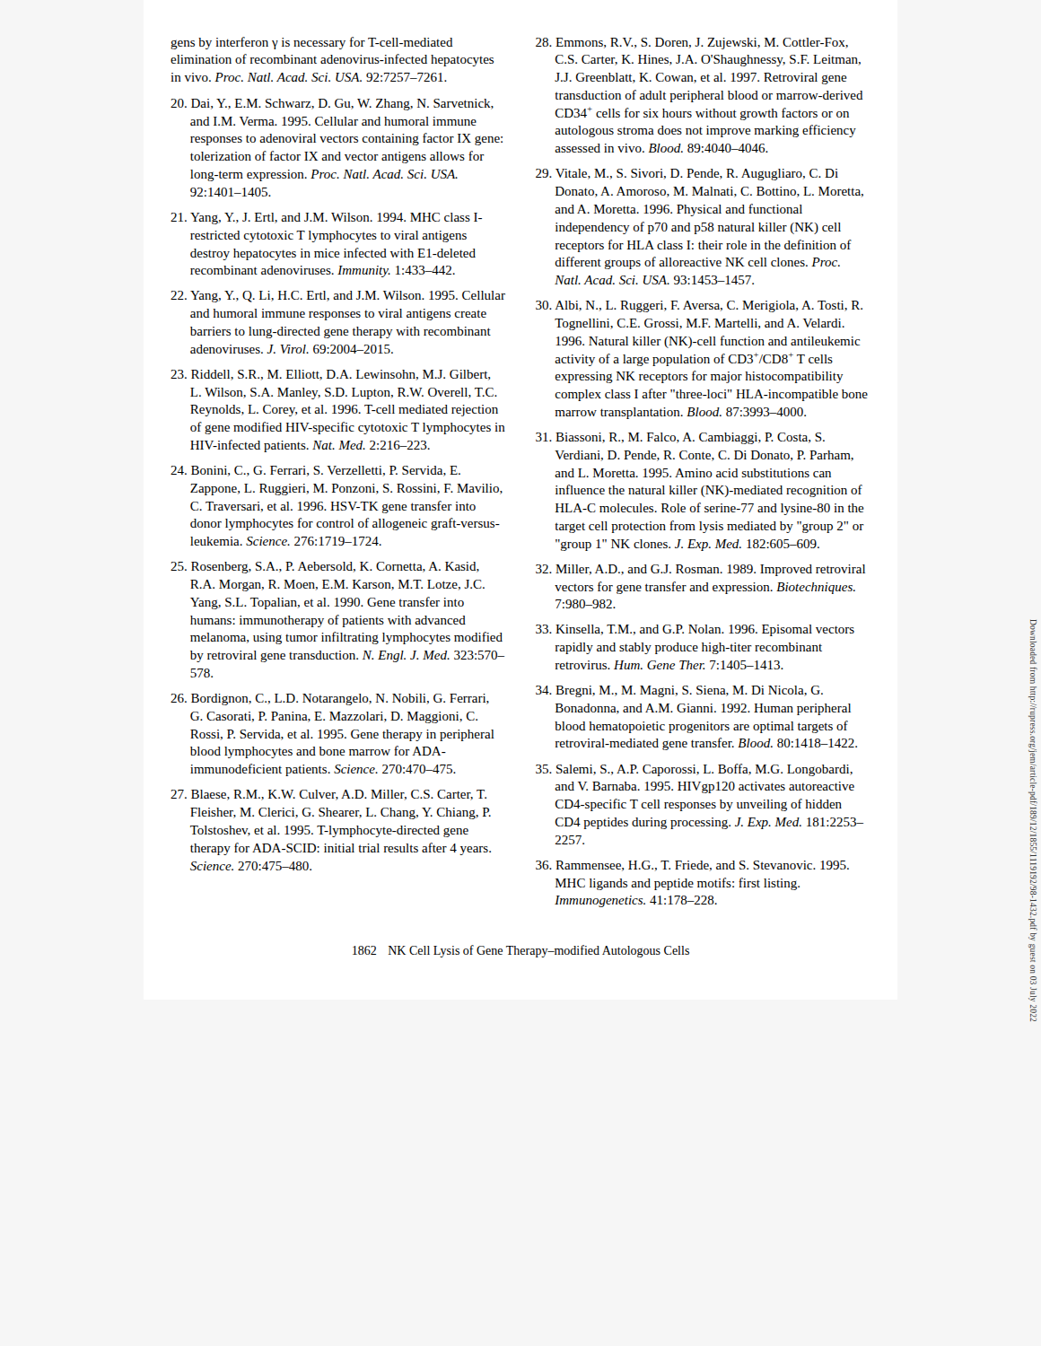Downloaded from http://rupress.org/jem/article-pdf/189/12/1855/1119192/98-1432.pdf by guest on 03 July 2022
gens by interferon γ is necessary for T-cell-mediated elimination of recombinant adenovirus-infected hepatocytes in vivo. Proc. Natl. Acad. Sci. USA. 92:7257–7261.
Dai, Y., E.M. Schwarz, D. Gu, W. Zhang, N. Sarvetnick, and I.M. Verma. 1995. Cellular and humoral immune responses to adenoviral vectors containing factor IX gene: tolerization of factor IX and vector antigens allows for long-term expression. Proc. Natl. Acad. Sci. USA. 92:1401–1405.
Yang, Y., J. Ertl, and J.M. Wilson. 1994. MHC class I-restricted cytotoxic T lymphocytes to viral antigens destroy hepatocytes in mice infected with E1-deleted recombinant adenoviruses. Immunity. 1:433–442.
Yang, Y., Q. Li, H.C. Ertl, and J.M. Wilson. 1995. Cellular and humoral immune responses to viral antigens create barriers to lung-directed gene therapy with recombinant adenoviruses. J. Virol. 69:2004–2015.
Riddell, S.R., M. Elliott, D.A. Lewinsohn, M.J. Gilbert, L. Wilson, S.A. Manley, S.D. Lupton, R.W. Overell, T.C. Reynolds, L. Corey, et al. 1996. T-cell mediated rejection of gene modified HIV-specific cytotoxic T lymphocytes in HIV-infected patients. Nat. Med. 2:216–223.
Bonini, C., G. Ferrari, S. Verzelletti, P. Servida, E. Zappone, L. Ruggieri, M. Ponzoni, S. Rossini, F. Mavilio, C. Traversari, et al. 1996. HSV-TK gene transfer into donor lymphocytes for control of allogeneic graft-versus-leukemia. Science. 276:1719–1724.
Rosenberg, S.A., P. Aebersold, K. Cornetta, A. Kasid, R.A. Morgan, R. Moen, E.M. Karson, M.T. Lotze, J.C. Yang, S.L. Topalian, et al. 1990. Gene transfer into humans: immunotherapy of patients with advanced melanoma, using tumor infiltrating lymphocytes modified by retroviral gene transduction. N. Engl. J. Med. 323:570–578.
Bordignon, C., L.D. Notarangelo, N. Nobili, G. Ferrari, G. Casorati, P. Panina, E. Mazzolari, D. Maggioni, C. Rossi, P. Servida, et al. 1995. Gene therapy in peripheral blood lymphocytes and bone marrow for ADA-immunodeficient patients. Science. 270:470–475.
Blaese, R.M., K.W. Culver, A.D. Miller, C.S. Carter, T. Fleisher, M. Clerici, G. Shearer, L. Chang, Y. Chiang, P. Tolstoshev, et al. 1995. T-lymphocyte-directed gene therapy for ADA-SCID: initial trial results after 4 years. Science. 270:475–480.
Emmons, R.V., S. Doren, J. Zujewski, M. Cottler-Fox, C.S. Carter, K. Hines, J.A. O'Shaughnessy, S.F. Leitman, J.J. Greenblatt, K. Cowan, et al. 1997. Retroviral gene transduction of adult peripheral blood or marrow-derived CD34+ cells for six hours without growth factors or on autologous stroma does not improve marking efficiency assessed in vivo. Blood. 89:4040–4046.
Vitale, M., S. Sivori, D. Pende, R. Augugliaro, C. Di Donato, A. Amoroso, M. Malnati, C. Bottino, L. Moretta, and A. Moretta. 1996. Physical and functional independency of p70 and p58 natural killer (NK) cell receptors for HLA class I: their role in the definition of different groups of alloreactive NK cell clones. Proc. Natl. Acad. Sci. USA. 93:1453–1457.
Albi, N., L. Ruggeri, F. Aversa, C. Merigiola, A. Tosti, R. Tognellini, C.E. Grossi, M.F. Martelli, and A. Velardi. 1996. Natural killer (NK)-cell function and antileukemic activity of a large population of CD3+/CD8+ T cells expressing NK receptors for major histocompatibility complex class I after "three-loci" HLA-incompatible bone marrow transplantation. Blood. 87:3993–4000.
Biassoni, R., M. Falco, A. Cambiaggi, P. Costa, S. Verdiani, D. Pende, R. Conte, C. Di Donato, P. Parham, and L. Moretta. 1995. Amino acid substitutions can influence the natural killer (NK)-mediated recognition of HLA-C molecules. Role of serine-77 and lysine-80 in the target cell protection from lysis mediated by "group 2" or "group 1" NK clones. J. Exp. Med. 182:605–609.
Miller, A.D., and G.J. Rosman. 1989. Improved retroviral vectors for gene transfer and expression. Biotechniques. 7:980–982.
Kinsella, T.M., and G.P. Nolan. 1996. Episomal vectors rapidly and stably produce high-titer recombinant retrovirus. Hum. Gene Ther. 7:1405–1413.
Bregni, M., M. Magni, S. Siena, M. Di Nicola, G. Bonadonna, and A.M. Gianni. 1992. Human peripheral blood hematopoietic progenitors are optimal targets of retroviral-mediated gene transfer. Blood. 80:1418–1422.
Salemi, S., A.P. Caporossi, L. Boffa, M.G. Longobardi, and V. Barnaba. 1995. HIVgp120 activates autoreactive CD4-specific T cell responses by unveiling of hidden CD4 peptides during processing. J. Exp. Med. 181:2253–2257.
Rammensee, H.G., T. Friede, and S. Stevanovic. 1995. MHC ligands and peptide motifs: first listing. Immunogenetics. 41:178–228.
1862 NK Cell Lysis of Gene Therapy–modified Autologous Cells